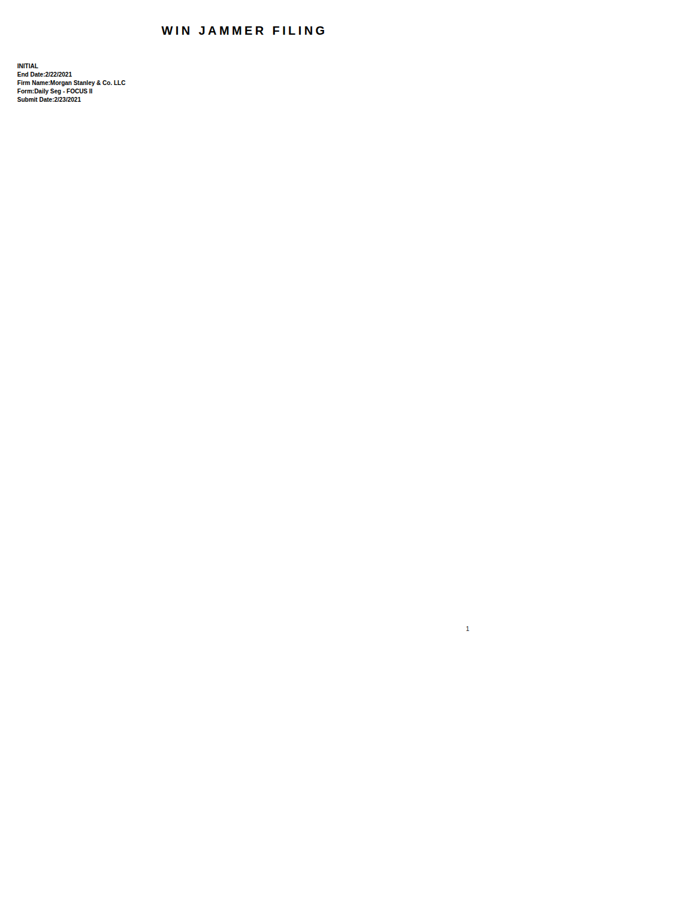WIN JAMMER FILING
INITIAL
End Date:2/22/2021
Firm Name:Morgan Stanley & Co. LLC
Form:Daily Seg - FOCUS II
Submit Date:2/23/2021
1